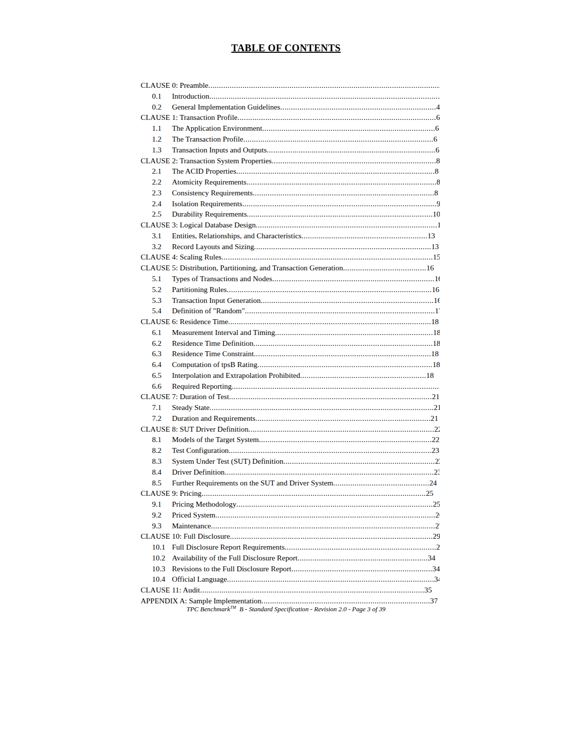TABLE OF CONTENTS
CLAUSE 0: Preamble............................................................................................................. 4
0.1 Introduction............................................................................................................. 4
0.2 General Implementation Guidelines......................................................................... 4
CLAUSE 1: Transaction Profile............................................................................................. 6
1.1 The Application Environment................................................................................. 6
1.2 The Transaction Profile......................................................................................... 6
1.3 Transaction Inputs and Outputs............................................................................... 6
CLAUSE 2: Transaction System Properties............................................................................. 8
2.1 The ACID Properties............................................................................................. 8
2.2 Atomicity Requirements......................................................................................... 8
2.3 Consistency Requirements..................................................................................... 8
2.4 Isolation Requirements........................................................................................... 9
2.5 Durability Requirements....................................................................................... 10
CLAUSE 3: Logical Database Design..................................................................................... 13
3.1 Entities, Relationships, and Characteristics........................................................... 13
3.2 Record Layouts and Sizing................................................................................... 13
CLAUSE 4: Scaling Rules................................................................................................... 15
CLAUSE 5: Distribution, Partitioning, and Transaction Generation....................................... 16
5.1 Types of Transactions and Nodes............................................................................ 16
5.2 Partitioning Rules................................................................................................ 16
5.3 Transaction Input Generation................................................................................. 16
5.4 Definition of "Random"......................................................................................... 17
CLAUSE 6: Residence Time............................................................................................... 18
6.1 Measurement Interval and Timing.......................................................................... 18
6.2 Residence Time Definition.................................................................................... 18
6.3 Residence Time Constraint................................................................................... 18
6.4 Computation of tpsB Rating.................................................................................. 18
6.5 Interpolation and Extrapolation Prohibited........................................................... 18
6.6 Required Reporting................................................................................................. 18
CLAUSE 7: Duration of Test............................................................................................... 21
7.1 Steady State......................................................................................................... 21
7.2 Duration and Requirements.................................................................................. 21
CLAUSE 8: SUT Driver Definition....................................................................................... 22
8.1 Models of the Target System................................................................................. 22
8.2 Test Configuration............................................................................................... 23
8.3 System Under Test (SUT) Definition....................................................................... 23
8.4 Driver Definition.................................................................................................. 23
8.5 Further Requirements on the SUT and Driver System............................................. 24
CLAUSE 9: Pricing......................................................................................................... 25
9.1 Pricing Methodology............................................................................................ 25
9.2 Priced System....................................................................................................... 26
9.3 Maintenance......................................................................................................... 27
CLAUSE 10: Full Disclosure............................................................................................... 29
10.1 Full Disclosure Report Requirements....................................................................... 29
10.2 Availability of the Full Disclosure Report............................................................. 34
10.3 Revisions to the Full Disclosure Report.................................................................. 34
10.4 Official Language................................................................................................. 34
CLAUSE 11: Audit......................................................................................................... 35
APPENDIX A: Sample Implementation............................................................................... 37
TPC BenchmarkTM B - Standard Specification - Revision 2.0 - Page 3 of 39